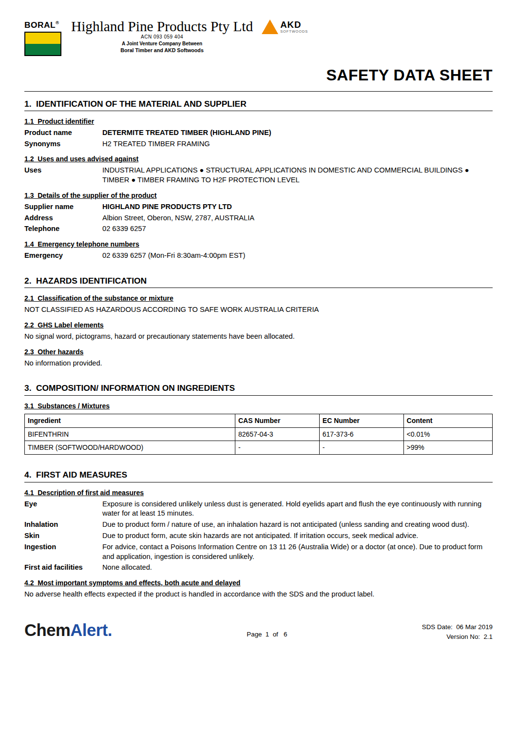BORAL®
Highland Pine Products Pty Ltd
ACN 093 059 404
A Joint Venture Company Between
Boral Timber and AKD Softwoods
AKD
SOFTWOODS
SAFETY DATA SHEET
1. IDENTIFICATION OF THE MATERIAL AND SUPPLIER
1.1 Product identifier
Product name
DETERMITE TREATED TIMBER (HIGHLAND PINE)
Synonyms
H2 TREATED TIMBER FRAMING
1.2 Uses and uses advised against
Uses
INDUSTRIAL APPLICATIONS ● STRUCTURAL APPLICATIONS IN DOMESTIC AND COMMERCIAL BUILDINGS ● TIMBER ● TIMBER FRAMING TO H2F PROTECTION LEVEL
1.3 Details of the supplier of the product
Supplier name
HIGHLAND PINE PRODUCTS PTY LTD
Address
Albion Street, Oberon, NSW, 2787, AUSTRALIA
Telephone
02 6339 6257
1.4 Emergency telephone numbers
Emergency
02 6339 6257 (Mon-Fri 8:30am-4:00pm EST)
2. HAZARDS IDENTIFICATION
2.1 Classification of the substance or mixture
NOT CLASSIFIED AS HAZARDOUS ACCORDING TO SAFE WORK AUSTRALIA CRITERIA
2.2 GHS Label elements
No signal word, pictograms, hazard or precautionary statements have been allocated.
2.3 Other hazards
No information provided.
3. COMPOSITION/ INFORMATION ON INGREDIENTS
3.1 Substances / Mixtures
| Ingredient | CAS Number | EC Number | Content |
| --- | --- | --- | --- |
| BIFENTHRIN | 82657-04-3 | 617-373-6 | <0.01% |
| TIMBER (SOFTWOOD/HARDWOOD) | - | - | >99% |
4. FIRST AID MEASURES
4.1 Description of first aid measures
Eye
Exposure is considered unlikely unless dust is generated. Hold eyelids apart and flush the eye continuously with running water for at least 15 minutes.
Inhalation
Due to product form / nature of use, an inhalation hazard is not anticipated (unless sanding and creating wood dust).
Skin
Due to product form, acute skin hazards are not anticipated. If irritation occurs, seek medical advice.
Ingestion
For advice, contact a Poisons Information Centre on 13 11 26 (Australia Wide) or a doctor (at once). Due to product form and application, ingestion is considered unlikely.
First aid facilities
None allocated.
4.2 Most important symptoms and effects, both acute and delayed
No adverse health effects expected if the product is handled in accordance with the SDS and the product label.
Chem Alert.
Page 1 of 6
SDS Date: 06 Mar 2019
Version No: 2.1